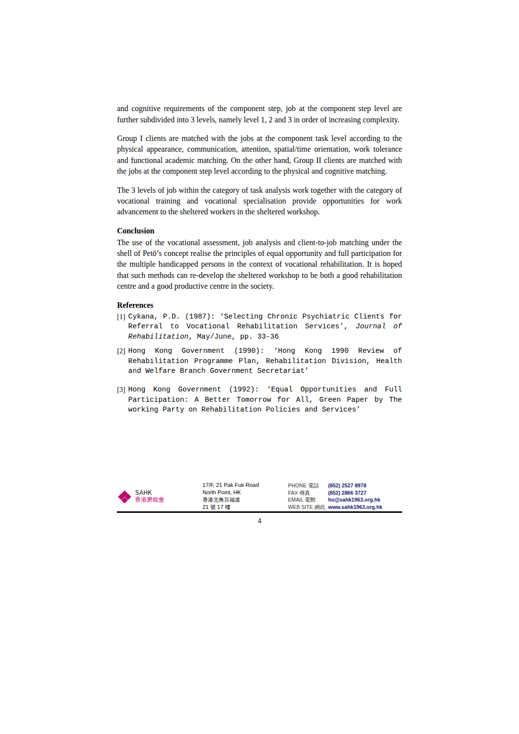and cognitive requirements of the component step, job at the component step level are further subdivided into 3 levels, namely level 1, 2 and 3 in order of increasing complexity.
Group I clients are matched with the jobs at the component task level according to the physical appearance, communication, attention, spatial/time orientation, work tolerance and functional academic matching. On the other hand, Group II clients are matched with the jobs at the component step level according to the physical and cognitive matching.
The 3 levels of job within the category of task analysis work together with the category of vocational training and vocational specialisation provide opportunities for work advancement to the sheltered workers in the sheltered workshop.
Conclusion
The use of the vocational assessment, job analysis and client-to-job matching under the shell of Petö’s concept realise the principles of equal opportunity and full participation for the multiple handicapped persons in the context of vocational rehabilitation. It is hoped that such methods can re-develop the sheltered workshop to be both a good rehabilitation centre and a good productive centre in the society.
References
[1] Cykana, P.D. (1987): ‘Selecting Chronic Psychiatric Clients for Referral to Vocational Rehabilitation Services’, Journal of Rehabilitation, May/June, pp. 33-36
[2] Hong Kong Government (1990): ‘Hong Kong 1990 Review of Rehabilitation Programme Plan, Rehabilitation Division, Health and Welfare Branch Government Secretariat’
[3] Hong Kong Government (1992): ‘Equal Opportunities and Full Participation: A Better Tomorrow for All, Green Paper by The working Party on Rehabilitation Policies and Services’
| ❖ SAHK 香港磨能會 | 17/F, 21 Pak Fuk Road North Point, HK 香港北角百福道 21 號 17 樓 | / PHONE 電話 / (852) 2527 8978 / / FAX 傳真 / (852) 2866 3727 / / EMAIL 電郵 / ho@sahk1963.org.hk / / WEB SITE 網此 / www.sahk1963.org.hk / |
4